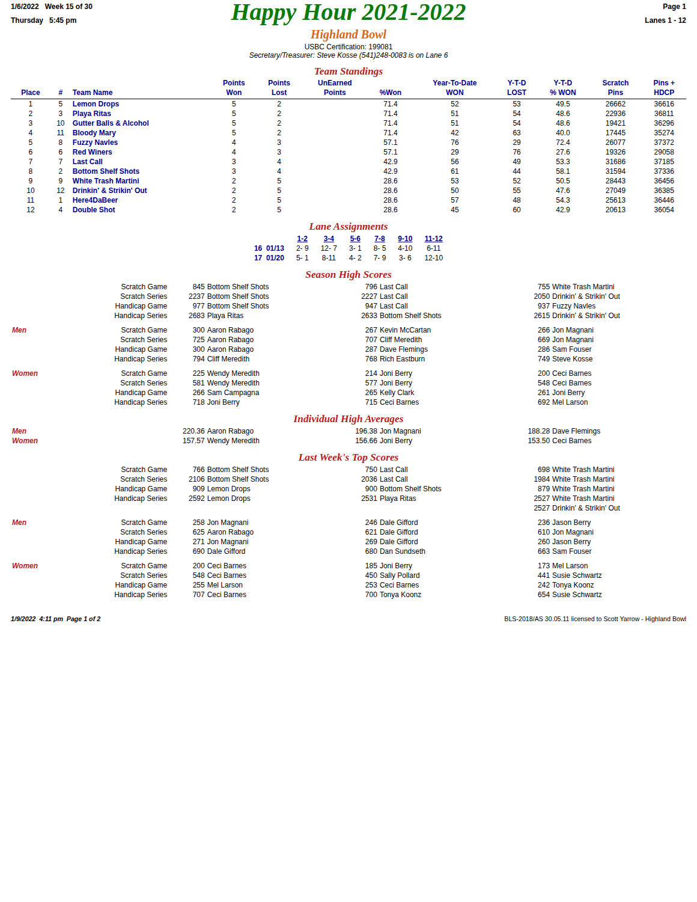1/6/2022 Week 15 of 30
Thursday 5:45 pm
Happy Hour 2021-2022
Highland Bowl
USBC Certification: 199081
Secretary/Treasurer: Steve Kosse (541)248-0083 is on Lane 6
Page 1
Lanes 1 - 12
Team Standings
| | | | Points | Points | UnEarned | | Year-To-Date | Y-T-D | Y-T-D | Scratch | Pins + |
| --- | --- | --- | --- | --- | --- | --- | --- | --- | --- | --- | --- |
| Place | # | Team Name | Won | Lost | Points | %Won | WON | LOST | % WON | Pins | HDCP |
| 1 | 5 | Lemon Drops | 5 | 2 | | 71.4 | 52 | 53 | 49.5 | 26662 | 36616 |
| 2 | 3 | Playa Ritas | 5 | 2 | | 71.4 | 51 | 54 | 48.6 | 22936 | 36811 |
| 3 | 10 | Gutter Balls & Alcohol | 5 | 2 | | 71.4 | 51 | 54 | 48.6 | 19421 | 36296 |
| 4 | 11 | Bloody Mary | 5 | 2 | | 71.4 | 42 | 63 | 40.0 | 17445 | 35274 |
| 5 | 8 | Fuzzy Navles | 4 | 3 | | 57.1 | 76 | 29 | 72.4 | 26077 | 37372 |
| 6 | 6 | Red Winers | 4 | 3 | | 57.1 | 29 | 76 | 27.6 | 19326 | 29058 |
| 7 | 7 | Last Call | 3 | 4 | | 42.9 | 56 | 49 | 53.3 | 31686 | 37185 |
| 8 | 2 | Bottom Shelf Shots | 3 | 4 | | 42.9 | 61 | 44 | 58.1 | 31594 | 37336 |
| 9 | 9 | White Trash Martini | 2 | 5 | | 28.6 | 53 | 52 | 50.5 | 28443 | 36456 |
| 10 | 12 | Drinkin' & Strikin' Out | 2 | 5 | | 28.6 | 50 | 55 | 47.6 | 27049 | 36385 |
| 11 | 1 | Here4DaBeer | 2 | 5 | | 28.6 | 57 | 48 | 54.3 | 25613 | 36446 |
| 12 | 4 | Double Shot | 2 | 5 | | 28.6 | 45 | 60 | 42.9 | 20613 | 36054 |
Lane Assignments
| | 1-2 | 3-4 | 5-6 | 7-8 | 9-10 | 11-12 |
| 16 01/13 | 2- 9 | 12- 7 | 3- 1 | 8- 5 | 4-10 | 6-11 |
| 17 01/20 | 5- 1 | 8-11 | 4- 2 | 7- 9 | 3- 6 | 12-10 |
Season High Scores
| | Scratch Game | 845 | Bottom Shelf Shots | 796 | Last Call | 755 | White Trash Martini |
| | Scratch Series | 2237 | Bottom Shelf Shots | 2227 | Last Call | 2050 | Drinkin' & Strikin' Out |
| | Handicap Game | 977 | Bottom Shelf Shots | 947 | Last Call | 937 | Fuzzy Navles |
| | Handicap Series | 2683 | Playa Ritas | 2633 | Bottom Shelf Shots | 2615 | Drinkin' & Strikin' Out |
| Men | Scratch Game | 300 | Aaron Rabago | 267 | Kevin McCartan | 266 | Jon Magnani |
| | Scratch Series | 725 | Aaron Rabago | 707 | Cliff Meredith | 669 | Jon Magnani |
| | Handicap Game | 300 | Aaron Rabago | 287 | Dave Flemings | 286 | Sam Fouser |
| | Handicap Series | 794 | Cliff Meredith | 768 | Rich Eastburn | 749 | Steve Kosse |
| Women | Scratch Game | 225 | Wendy Meredith | 214 | Joni Berry | 200 | Ceci Barnes |
| | Scratch Series | 581 | Wendy Meredith | 577 | Joni Berry | 548 | Ceci Barnes |
| | Handicap Game | 266 | Sam Campagna | 265 | Kelly Clark | 261 | Joni Berry |
| | Handicap Series | 718 | Joni Berry | 715 | Ceci Barnes | 692 | Mel Larson |
Individual High Averages
| Men | | 220.36 | Aaron Rabago | 196.38 | Jon Magnani | 188.28 | Dave Flemings |
| Women | | 157.57 | Wendy Meredith | 156.66 | Joni Berry | 153.50 | Ceci Barnes |
Last Week's Top Scores
| | Scratch Game | 766 | Bottom Shelf Shots | 750 | Last Call | 698 | White Trash Martini |
| | Scratch Series | 2106 | Bottom Shelf Shots | 2036 | Last Call | 1984 | White Trash Martini |
| | Handicap Game | 909 | Lemon Drops | 900 | Bottom Shelf Shots | 879 | White Trash Martini |
| | Handicap Series | 2592 | Lemon Drops | 2531 | Playa Ritas | 2527 | White Trash Martini |
| | | | | | | 2527 | Drinkin' & Strikin' Out |
| Men | Scratch Game | 258 | Jon Magnani | 246 | Dale Gifford | 236 | Jason Berry |
| | Scratch Series | 625 | Aaron Rabago | 621 | Dale Gifford | 610 | Jon Magnani |
| | Handicap Game | 271 | Jon Magnani | 269 | Dale Gifford | 260 | Jason Berry |
| | Handicap Series | 690 | Dale Gifford | 680 | Dan Sundseth | 663 | Sam Fouser |
| Women | Scratch Game | 200 | Ceci Barnes | 185 | Joni Berry | 173 | Mel Larson |
| | Scratch Series | 548 | Ceci Barnes | 450 | Sally Pollard | 441 | Susie Schwartz |
| | Handicap Game | 255 | Mel Larson | 253 | Ceci Barnes | 242 | Tonya Koonz |
| | Handicap Series | 707 | Ceci Barnes | 700 | Tonya Koonz | 654 | Susie Schwartz |
1/9/2022 4:11 pm Page 1 of 2
BLS-2018/AS 30.05.11 licensed to Scott Yarrow - Highland Bowl